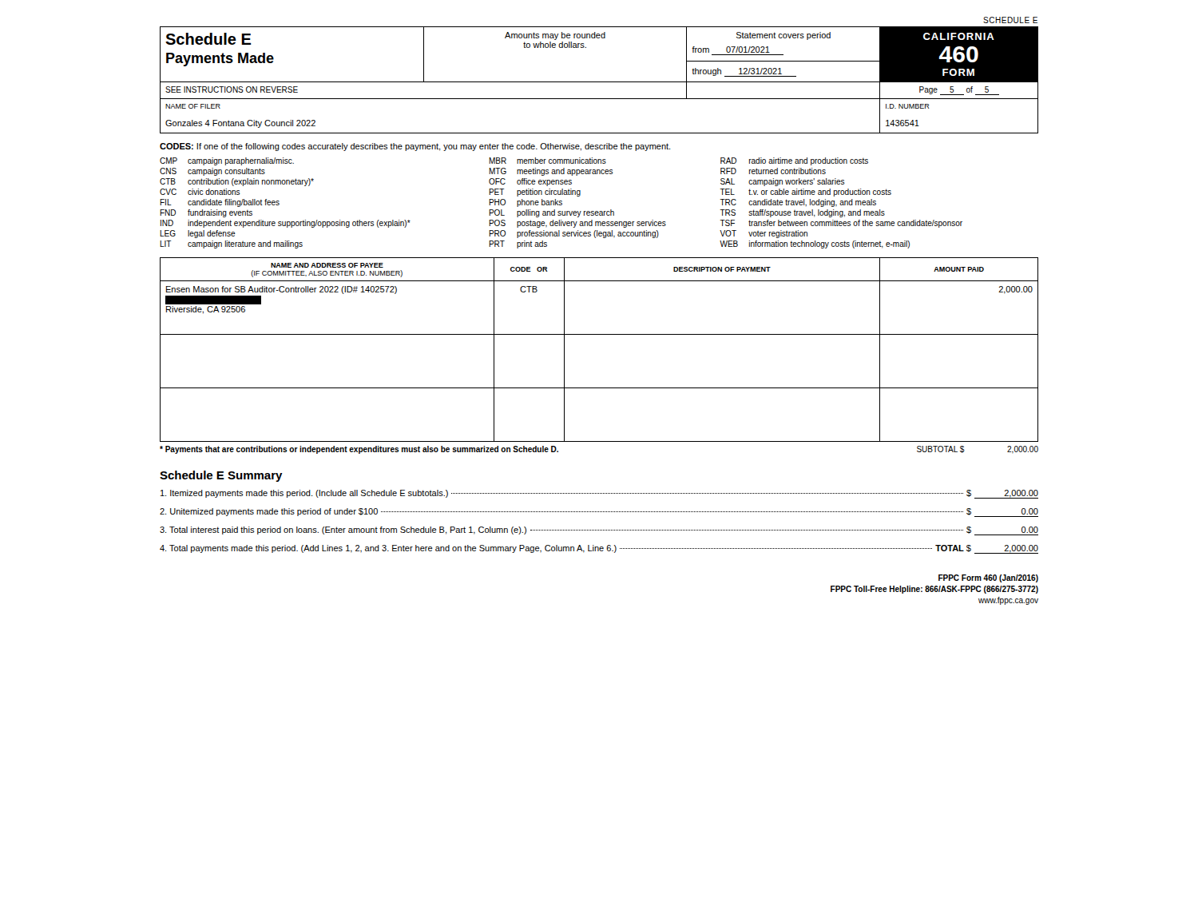SCHEDULE E
| Schedule E Payments Made | Amounts may be rounded to whole dollars. | Statement covers period from 07/01/2021 | CALIFORNIA 460 FORM |
| through 12/31/2021 |
| SEE INSTRUCTIONS ON REVERSE | | Page 5 of 5 |
| NAME OF FILER Gonzales 4 Fontana City Council 2022 | I.D. NUMBER 1436541 |
CODES: If one of the following codes accurately describes the payment, you may enter the code. Otherwise, describe the payment.
| CMP | campaign paraphernalia/misc. | MBR | member communications | RAD | radio airtime and production costs |
| CNS | campaign consultants | MTG | meetings and appearances | RFD | returned contributions |
| CTB | contribution (explain nonmonetary)* | OFC | office expenses | SAL | campaign workers' salaries |
| CVC | civic donations | PET | petition circulating | TEL | t.v. or cable airtime and production costs |
| FIL | candidate filing/ballot fees | PHO | phone banks | TRC | candidate travel, lodging, and meals |
| FND | fundraising events | POL | polling and survey research | TRS | staff/spouse travel, lodging, and meals |
| IND | independent expenditure supporting/opposing others (explain)* | POS | postage, delivery and messenger services | TSF | transfer between committees of the same candidate/sponsor |
| LEG | legal defense | PRO | professional services (legal, accounting) | VOT | voter registration |
| LIT | campaign literature and mailings | PRT | print ads | WEB | information technology costs (internet, e-mail) |
| NAME AND ADDRESS OF PAYEE (IF COMMITTEE, ALSO ENTER I.D. NUMBER) | CODE OR | DESCRIPTION OF PAYMENT | AMOUNT PAID |
| --- | --- | --- | --- |
| Ensen Mason for SB Auditor-Controller 2022 (ID# 1402572) Riverside, CA 92506 | CTB | | 2,000.00 |
* Payments that are contributions or independent expenditures must also be summarized on Schedule D.
SUBTOTAL $ 2,000.00
Schedule E Summary
1. Itemized payments made this period. (Include all Schedule E subtotals.) $ 2,000.00
2. Unitemized payments made this period of under $100 $ 0.00
3. Total interest paid this period on loans. (Enter amount from Schedule B, Part 1, Column (e).) $ 0.00
4. Total payments made this period. (Add Lines 1, 2, and 3. Enter here and on the Summary Page, Column A, Line 6.) TOTAL $ 2,000.00
FPPC Form 460 (Jan/2016)
FPPC Toll-Free Helpline: 866/ASK-FPPC (866/275-3772)
www.fppc.ca.gov